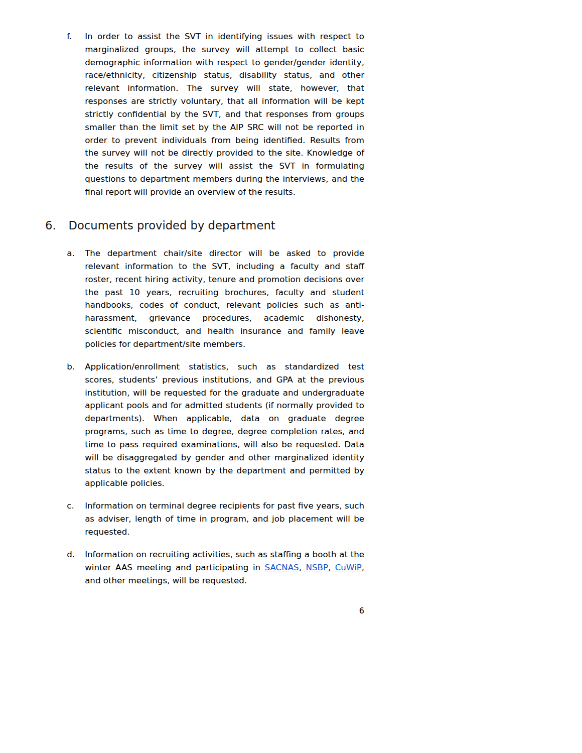f.
In order to assist the SVT in identifying issues with respect to marginalized groups, the survey will attempt to collect basic demographic information with respect to gender/gender identity, race/ethnicity, citizenship status, disability status, and other relevant information. The survey will state, however, that responses are strictly voluntary, that all information will be kept strictly confidential by the SVT, and that responses from groups smaller than the limit set by the AIP SRC will not be reported in order to prevent individuals from being identified. Results from the survey will not be directly provided to the site. Knowledge of the results of the survey will assist the SVT in formulating questions to department members during the interviews, and the final report will provide an overview of the results.
6. Documents provided by department
a.
The department chair/site director will be asked to provide relevant information to the SVT, including a faculty and staff roster, recent hiring activity, tenure and promotion decisions over the past 10 years, recruiting brochures, faculty and student handbooks, codes of conduct, relevant policies such as anti-harassment, grievance procedures, academic dishonesty, scientific misconduct, and health insurance and family leave policies for department/site members.
b.
Application/enrollment statistics, such as standardized test scores, students’ previous institutions, and GPA at the previous institution, will be requested for the graduate and undergraduate applicant pools and for admitted students (if normally provided to departments). When applicable, data on graduate degree programs, such as time to degree, degree completion rates, and time to pass required examinations, will also be requested. Data will be disaggregated by gender and other marginalized identity status to the extent known by the department and permitted by applicable policies.
c.
Information on terminal degree recipients for past five years, such as adviser, length of time in program, and job placement will be requested.
d.
Information on recruiting activities, such as staffing a booth at the winter AAS meeting and participating in SACNAS, NSBP, CuWiP, and other meetings, will be requested.
6